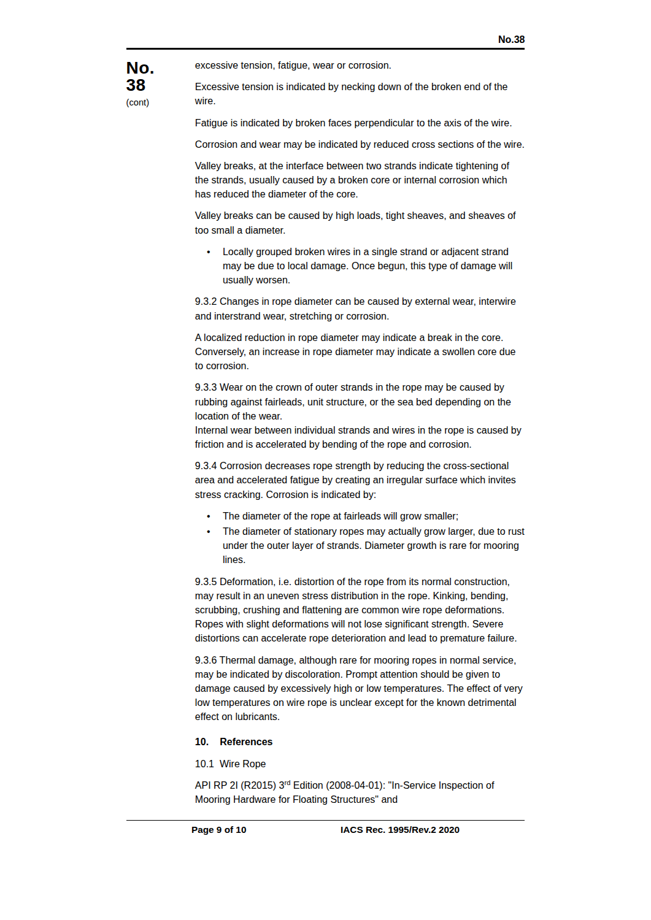No.38
No.
38
(cont)
excessive tension, fatigue, wear or corrosion.
Excessive tension is indicated by necking down of the broken end of the wire.
Fatigue is indicated by broken faces perpendicular to the axis of the wire.
Corrosion and wear may be indicated by reduced cross sections of the wire.
Valley breaks, at the interface between two strands indicate tightening of the strands, usually caused by a broken core or internal corrosion which has reduced the diameter of the core.
Valley breaks can be caused by high loads, tight sheaves, and sheaves of too small a diameter.
Locally grouped broken wires in a single strand or adjacent strand may be due to local damage. Once begun, this type of damage will usually worsen.
9.3.2 Changes in rope diameter can be caused by external wear, interwire and interstrand wear, stretching or corrosion.
A localized reduction in rope diameter may indicate a break in the core. Conversely, an increase in rope diameter may indicate a swollen core due to corrosion.
9.3.3 Wear on the crown of outer strands in the rope may be caused by rubbing against fairleads, unit structure, or the sea bed depending on the location of the wear.
Internal wear between individual strands and wires in the rope is caused by friction and is accelerated by bending of the rope and corrosion.
9.3.4 Corrosion decreases rope strength by reducing the cross-sectional area and accelerated fatigue by creating an irregular surface which invites stress cracking. Corrosion is indicated by:
The diameter of the rope at fairleads will grow smaller;
The diameter of stationary ropes may actually grow larger, due to rust under the outer layer of strands. Diameter growth is rare for mooring lines.
9.3.5 Deformation, i.e. distortion of the rope from its normal construction, may result in an uneven stress distribution in the rope. Kinking, bending, scrubbing, crushing and flattening are common wire rope deformations. Ropes with slight deformations will not lose significant strength. Severe distortions can accelerate rope deterioration and lead to premature failure.
9.3.6 Thermal damage, although rare for mooring ropes in normal service, may be indicated by discoloration. Prompt attention should be given to damage caused by excessively high or low temperatures. The effect of very low temperatures on wire rope is unclear except for the known detrimental effect on lubricants.
10. References
10.1 Wire Rope
API RP 2I (R2015) 3rd Edition (2008-04-01): "In-Service Inspection of Mooring Hardware for Floating Structures" and
Page 9 of 10 IACS Rec. 1995/Rev.2 2020